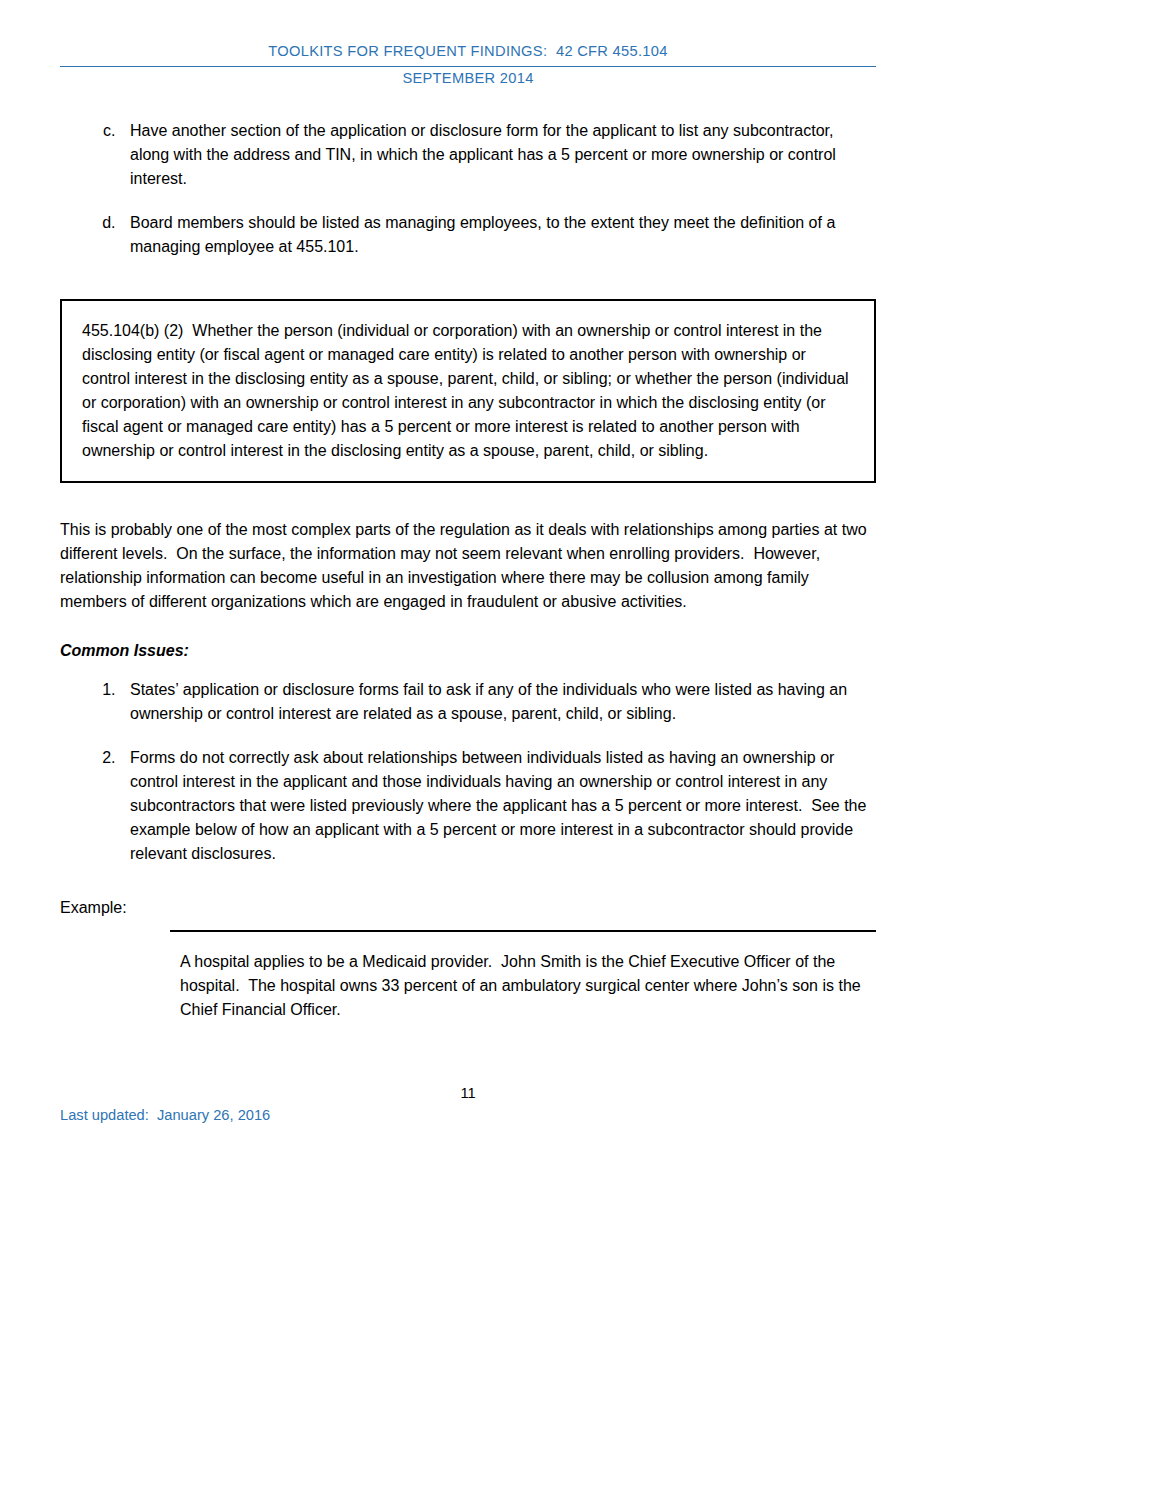TOOLKITS FOR FREQUENT FINDINGS: 42 CFR 455.104
SEPTEMBER 2014
Have another section of the application or disclosure form for the applicant to list any subcontractor, along with the address and TIN, in which the applicant has a 5 percent or more ownership or control interest.
Board members should be listed as managing employees, to the extent they meet the definition of a managing employee at 455.101.
455.104(b) (2) Whether the person (individual or corporation) with an ownership or control interest in the disclosing entity (or fiscal agent or managed care entity) is related to another person with ownership or control interest in the disclosing entity as a spouse, parent, child, or sibling; or whether the person (individual or corporation) with an ownership or control interest in any subcontractor in which the disclosing entity (or fiscal agent or managed care entity) has a 5 percent or more interest is related to another person with ownership or control interest in the disclosing entity as a spouse, parent, child, or sibling.
This is probably one of the most complex parts of the regulation as it deals with relationships among parties at two different levels. On the surface, the information may not seem relevant when enrolling providers. However, relationship information can become useful in an investigation where there may be collusion among family members of different organizations which are engaged in fraudulent or abusive activities.
Common Issues:
States’ application or disclosure forms fail to ask if any of the individuals who were listed as having an ownership or control interest are related as a spouse, parent, child, or sibling.
Forms do not correctly ask about relationships between individuals listed as having an ownership or control interest in the applicant and those individuals having an ownership or control interest in any subcontractors that were listed previously where the applicant has a 5 percent or more interest. See the example below of how an applicant with a 5 percent or more interest in a subcontractor should provide relevant disclosures.
Example:
A hospital applies to be a Medicaid provider. John Smith is the Chief Executive Officer of the hospital. The hospital owns 33 percent of an ambulatory surgical center where John’s son is the Chief Financial Officer.
11
Last updated: January 26, 2016